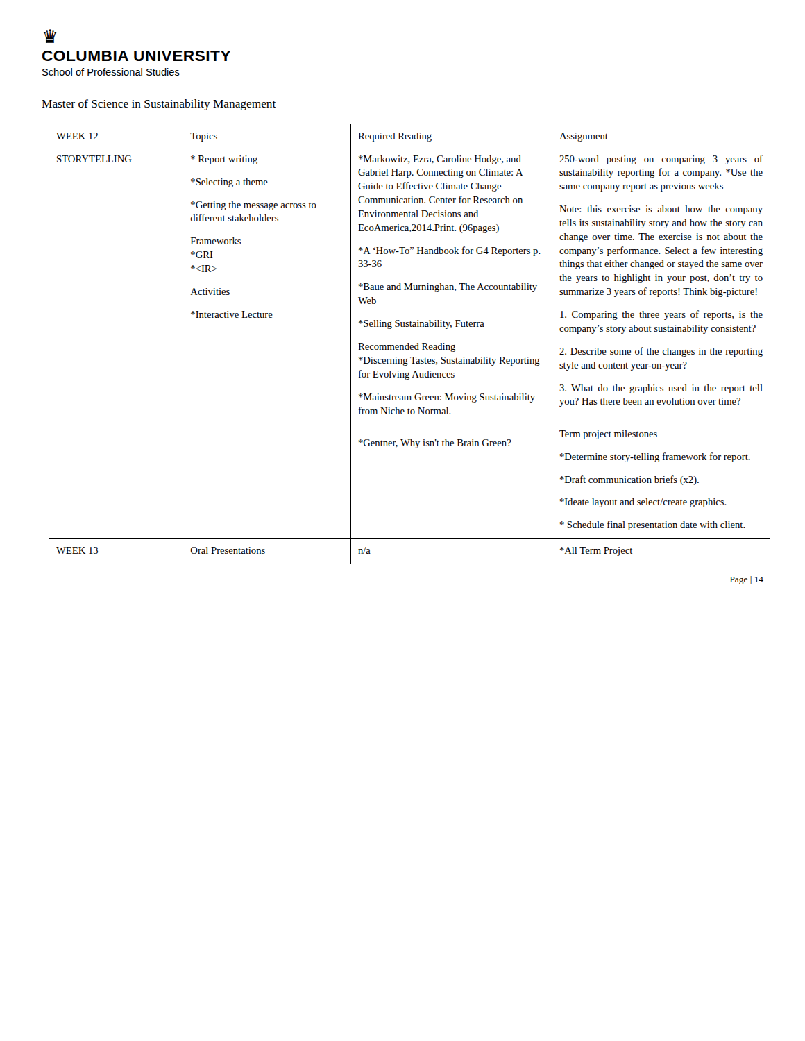♛
COLUMBIA UNIVERSITY
School of Professional Studies
Master of Science in Sustainability Management
| WEEK 12 STORYTELLING | Topics * Report writing *Selecting a theme *Getting the message across to different stakeholders Frameworks *GRI *<IR> Activities *Interactive Lecture | Required Reading *Markowitz, Ezra, Caroline Hodge, and Gabriel Harp. Connecting on Climate: A Guide to Effective Climate Change Communication. Center for Research on Environmental Decisions and EcoAmerica,2014.Print. (96pages) *A ‘How-To” Handbook for G4 Reporters p. 33-36 *Baue and Murninghan, The Accountability Web *Selling Sustainability, Futerra Recommended Reading *Discerning Tastes, Sustainability Reporting for Evolving Audiences *Mainstream Green: Moving Sustainability from Niche to Normal. *Gentner, Why isn't the Brain Green? | Assignment 250-word posting on comparing 3 years of sustainability reporting for a company. *Use the same company report as previous weeks Note: this exercise is about how the company tells its sustainability story and how the story can change over time. The exercise is not about the company’s performance. Select a few interesting things that either changed or stayed the same over the years to highlight in your post, don’t try to summarize 3 years of reports! Think big-picture! 1. Comparing the three years of reports, is the company’s story about sustainability consistent? 2. Describe some of the changes in the reporting style and content year-on-year? 3. What do the graphics used in the report tell you? Has there been an evolution over time? Term project milestones *Determine story-telling framework for report. *Draft communication briefs (x2). *Ideate layout and select/create graphics. * Schedule final presentation date with client. |
| WEEK 13 | Oral Presentations | n/a | *All Term Project |
Page | 14